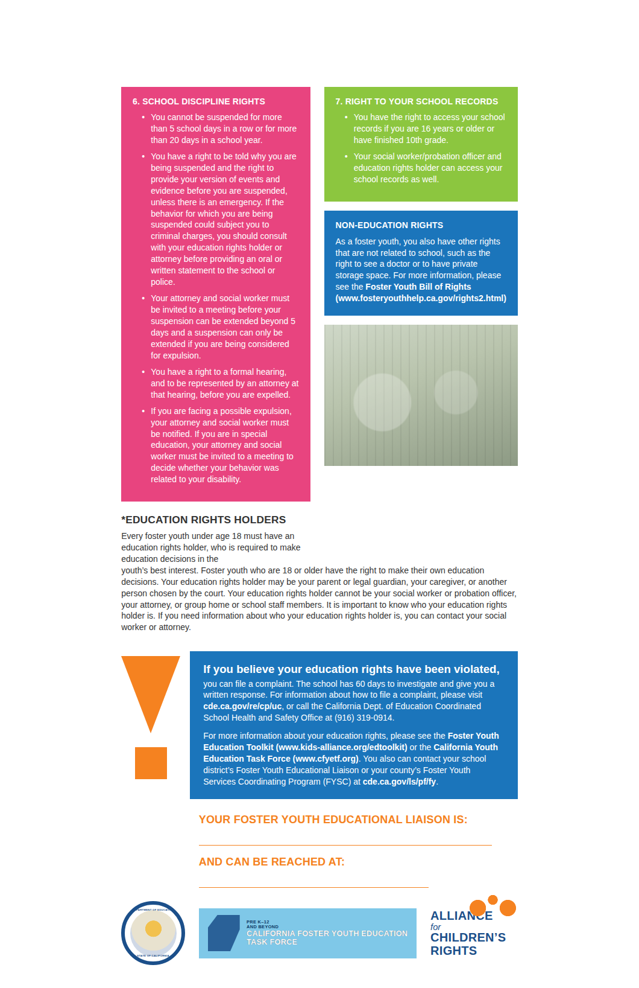6. School Discipline Rights
You cannot be suspended for more than 5 school days in a row or for more than 20 days in a school year.
You have a right to be told why you are being suspended and the right to provide your version of events and evidence before you are suspended, unless there is an emergency. If the behavior for which you are being suspended could subject you to criminal charges, you should consult with your education rights holder or attorney before providing an oral or written statement to the school or police.
Your attorney and social worker must be invited to a meeting before your suspension can be extended beyond 5 days and a suspension can only be extended if you are being considered for expulsion.
You have a right to a formal hearing, and to be represented by an attorney at that hearing, before you are expelled.
If you are facing a possible expulsion, your attorney and social worker must be notified. If you are in special education, your attorney and social worker must be invited to a meeting to decide whether your behavior was related to your disability.
7. Right to Your School Records
You have the right to access your school records if you are 16 years or older or have finished 10th grade.
Your social worker/probation officer and education rights holder can access your school records as well.
Non-Education Rights
As a foster youth, you also have other rights that are not related to school, such as the right to see a doctor or to have private storage space. For more information, please see the Foster Youth Bill of Rights (www.fosteryouthhelp.ca.gov/rights2.html)
*EDUCATION RIGHTS HOLDERS
Every foster youth under age 18 must have an education rights holder, who is required to make education decisions in the
youth’s best interest. Foster youth who are 18 or older have the right to make their own education decisions. Your education rights holder may be your parent or legal guardian, your caregiver, or another person chosen by the court. Your education rights holder cannot be your social worker or probation officer, your attorney, or group home or school staff members. It is important to know who your education rights holder is. If you need information about who your education rights holder is, you can contact your social worker or attorney.
If you believe your education rights have been violated,
you can file a complaint. The school has 60 days to investigate and give you a written response. For information about how to file a complaint, please visit cde.ca.gov/re/cp/uc, or call the California Dept. of Education Coordinated School Health and Safety Office at (916) 319-0914.
For more information about your education rights, please see the Foster Youth Education Toolkit (www.kids-alliance.org/edtoolkit) or the California Youth Education Task Force (www.cfyetf.org). You also can contact your school district’s Foster Youth Educational Liaison or your county’s Foster Youth Services Coordinating Program (FYSC) at cde.ca.gov/ls/pf/fy.
YOUR FOSTER YOUTH EDUCATIONAL LIAISON IS:
AND CAN BE REACHED AT:
DEPARTMENT OF EDUCATION
STATE OF CALIFORNIA
PRE K–12
AND BEYOND
CALIFORNIA FOSTER YOUTH EDUCATION
TASK FORCE
ALLIANCE
for CHILDREN’S
RIGHTS